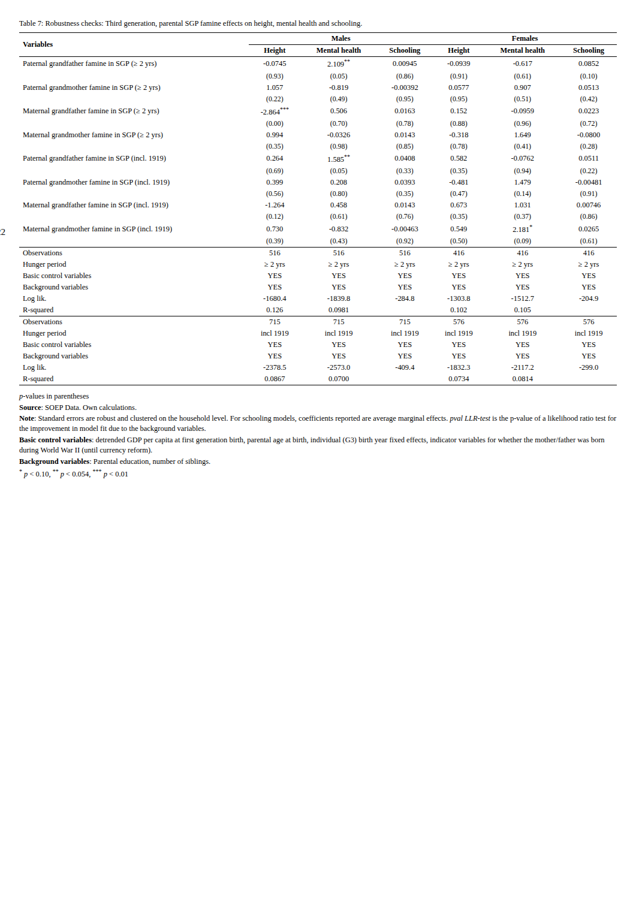22
Table 7: Robustness checks: Third generation, parental SGP famine effects on height, mental health and schooling.
| Variables | Males | Females |
| --- | --- | --- |
| Height | Mental health | Schooling | Height | Mental health | Schooling |
| Paternal grandfather famine in SGP (≥ 2 yrs) | -0.0745 | 2.109 ** | 0.00945 | -0.0939 | -0.617 | 0.0852 |
| | (0.93) | (0.05) | (0.86) | (0.91) | (0.61) | (0.10) |
| Paternal grandmother famine in SGP (≥ 2 yrs) | 1.057 | -0.819 | -0.00392 | 0.0577 | 0.907 | 0.0513 |
| | (0.22) | (0.49) | (0.95) | (0.95) | (0.51) | (0.42) |
| Maternal grandfather famine in SGP (≥ 2 yrs) | -2.864 *** | 0.506 | 0.0163 | 0.152 | -0.0959 | 0.0223 |
| | (0.00) | (0.70) | (0.78) | (0.88) | (0.96) | (0.72) |
| Maternal grandmother famine in SGP (≥ 2 yrs) | 0.994 | -0.0326 | 0.0143 | -0.318 | 1.649 | -0.0800 |
| | (0.35) | (0.98) | (0.85) | (0.78) | (0.41) | (0.28) |
| Paternal grandfather famine in SGP (incl. 1919) | 0.264 | 1.585 ** | 0.0408 | 0.582 | -0.0762 | 0.0511 |
| | (0.69) | (0.05) | (0.33) | (0.35) | (0.94) | (0.22) |
| Paternal grandmother famine in SGP (incl. 1919) | 0.399 | 0.208 | 0.0393 | -0.481 | 1.479 | -0.00481 |
| | (0.56) | (0.80) | (0.35) | (0.47) | (0.14) | (0.91) |
| Maternal grandfather famine in SGP (incl. 1919) | -1.264 | 0.458 | 0.0143 | 0.673 | 1.031 | 0.00746 |
| | (0.12) | (0.61) | (0.76) | (0.35) | (0.37) | (0.86) |
| Maternal grandmother famine in SGP (incl. 1919) | 0.730 | -0.832 | -0.00463 | 0.549 | 2.181 * | 0.0265 |
| | (0.39) | (0.43) | (0.92) | (0.50) | (0.09) | (0.61) |
| Observations | 516 | 516 | 516 | 416 | 416 | 416 |
| Hunger period | ≥ 2 yrs | ≥ 2 yrs | ≥ 2 yrs | ≥ 2 yrs | ≥ 2 yrs | ≥ 2 yrs |
| Basic control variables | YES | YES | YES | YES | YES | YES |
| Background variables | YES | YES | YES | YES | YES | YES |
| Log lik. | -1680.4 | -1839.8 | -284.8 | -1303.8 | -1512.7 | -204.9 |
| R-squared | 0.126 | 0.0981 | | 0.102 | 0.105 | |
| Observations | 715 | 715 | 715 | 576 | 576 | 576 |
| Hunger period | incl 1919 | incl 1919 | incl 1919 | incl 1919 | incl 1919 | incl 1919 |
| Basic control variables | YES | YES | YES | YES | YES | YES |
| Background variables | YES | YES | YES | YES | YES | YES |
| Log lik. | -2378.5 | -2573.0 | -409.4 | -1832.3 | -2117.2 | -299.0 |
| R-squared | 0.0867 | 0.0700 | | 0.0734 | 0.0814 | |
p-values in parentheses
Source: SOEP Data. Own calculations.
Note: Standard errors are robust and clustered on the household level. For schooling models, coefficients reported are average marginal effects. pval LLR-test is the p-value of a likelihood ratio test for the improvement in model fit due to the background variables.
Basic control variables: detrended GDP per capita at first generation birth, parental age at birth, individual (G3) birth year fixed effects, indicator variables for whether the mother/father was born during World War II (until currency reform).
Background variables: Parental education, number of siblings.
* p < 0.10, ** p < 0.054, *** p < 0.01